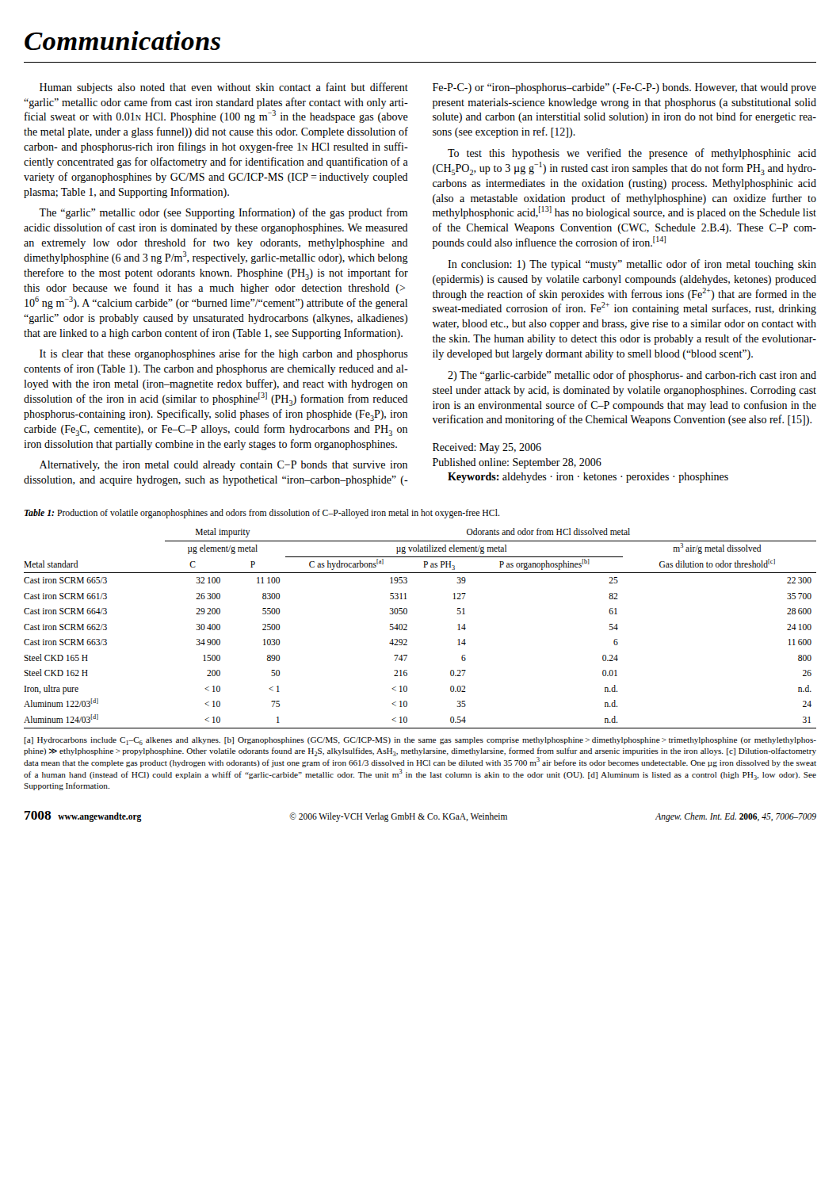Communications
Human subjects also noted that even without skin contact a faint but different “garlic” metallic odor came from cast iron standard plates after contact with only artificial sweat or with 0.01n HCl. Phosphine (100 ng m−3 in the headspace gas (above the metal plate, under a glass funnel)) did not cause this odor. Complete dissolution of carbon- and phosphorus-rich iron filings in hot oxygen-free 1n HCl resulted in sufficiently concentrated gas for olfactometry and for identification and quantification of a variety of organophosphines by GC/MS and GC/ICP-MS (ICP = inductively coupled plasma; Table 1, and Supporting Information).
The “garlic” metallic odor (see Supporting Information) of the gas product from acidic dissolution of cast iron is dominated by these organophosphines. We measured an extremely low odor threshold for two key odorants, methylphosphine and dimethylphosphine (6 and 3 ng P/m3, respectively, garlic-metallic odor), which belong therefore to the most potent odorants known. Phosphine (PH3) is not important for this odor because we found it has a much higher odor detection threshold (> 106 ng m−3). A “calcium carbide” (or “burned lime”/“cement”) attribute of the general “garlic” odor is probably caused by unsaturated hydrocarbons (alkynes, alkadienes) that are linked to a high carbon content of iron (Table 1, see Supporting Information).
It is clear that these organophosphines arise for the high carbon and phosphorus contents of iron (Table 1). The carbon and phosphorus are chemically reduced and alloyed with the iron metal (iron–magnetite redox buffer), and react with hydrogen on dissolution of the iron in acid (similar to phosphine[3] (PH3) formation from reduced phosphorus-containing iron). Specifically, solid phases of iron phosphide (Fe3P), iron carbide (Fe3C, cementite), or Fe–C–P alloys, could form hydrocarbons and PH3 on iron dissolution that partially combine in the early stages to form organophosphines.
Alternatively, the iron metal could already contain C−P bonds that survive iron dissolution, and acquire hydrogen, such as hypothetical “iron–carbon–phosphide” (-Fe-P-C-) or “iron–phosphorus–carbide” (-Fe-C-P-) bonds. However, that would prove present materials-science knowledge wrong in that phosphorus (a substitutional solid solute) and carbon (an interstitial solid solution) in iron do not bind for energetic reasons (see exception in ref. [12]).
To test this hypothesis we verified the presence of methylphosphinic acid (CH5PO2, up to 3 µg g−1) in rusted cast iron samples that do not form PH3 and hydrocarbons as intermediates in the oxidation (rusting) process. Methylphosphinic acid (also a metastable oxidation product of methylphosphine) can oxidize further to methylphosphonic acid,[13] has no biological source, and is placed on the Schedule list of the Chemical Weapons Convention (CWC, Schedule 2.B.4). These C–P compounds could also influence the corrosion of iron.[14]
In conclusion: 1) The typical “musty” metallic odor of iron metal touching skin (epidermis) is caused by volatile carbonyl compounds (aldehydes, ketones) produced through the reaction of skin peroxides with ferrous ions (Fe2+) that are formed in the sweat-mediated corrosion of iron. Fe2+ ion containing metal surfaces, rust, drinking water, blood etc., but also copper and brass, give rise to a similar odor on contact with the skin. The human ability to detect this odor is probably a result of the evolutionarily developed but largely dormant ability to smell blood (“blood scent”).
2) The “garlic-carbide” metallic odor of phosphorus- and carbon-rich cast iron and steel under attack by acid, is dominated by volatile organophosphines. Corroding cast iron is an environmental source of C–P compounds that may lead to confusion in the verification and monitoring of the Chemical Weapons Convention (see also ref. [15]).
Received: May 25, 2006
Published online: September 28, 2006
Keywords: aldehydes · iron · ketones · peroxides · phosphines
Table 1: Production of volatile organophosphines and odors from dissolution of C–P-alloyed iron metal in hot oxygen-free HCl.
| Metal standard | Metal impurity | Odorants and odor from HCl dissolved metal |
| --- | --- | --- |
| µg element/g metal | µg volatilized element/g metal | m 3 air/g metal dissolved |
| C | P | C as hydrocarbons [a] | P as PH 3 | P as organophosphines [b] | Gas dilution to odor threshold [c] |
| Cast iron SCRM 665/3 | 32 100 | 11 100 | 1953 | 39 | 25 | 22 300 |
| Cast iron SCRM 661/3 | 26 300 | 8300 | 5311 | 127 | 82 | 35 700 |
| Cast iron SCRM 664/3 | 29 200 | 5500 | 3050 | 51 | 61 | 28 600 |
| Cast iron SCRM 662/3 | 30 400 | 2500 | 5402 | 14 | 54 | 24 100 |
| Cast iron SCRM 663/3 | 34 900 | 1030 | 4292 | 14 | 6 | 11 600 |
| Steel CKD 165 H | 1500 | 890 | 747 | 6 | 0.24 | 800 |
| Steel CKD 162 H | 200 | 50 | 216 | 0.27 | 0.01 | 26 |
| Iron, ultra pure | < 10 | < 1 | < 10 | 0.02 | n.d. | n.d. |
| Aluminum 122/03 [d] | < 10 | 75 | < 10 | 35 | n.d. | 24 |
| Aluminum 124/03 [d] | < 10 | 1 | < 10 | 0.54 | n.d. | 31 |
[a] Hydrocarbons include C1–C6 alkenes and alkynes. [b] Organophosphines (GC/MS, GC/ICP-MS) in the same gas samples comprise methylphosphine > dimethylphosphine > trimethylphosphine (or methylethylphosphine) ≫ ethylphosphine > propylphosphine. Other volatile odorants found are H2S, alkylsulfides, AsH3, methylarsine, dimethylarsine, formed from sulfur and arsenic impurities in the iron alloys. [c] Dilution-olfactometry data mean that the complete gas product (hydrogen with odorants) of just one gram of iron 661/3 dissolved in HCl can be diluted with 35 700 m3 air before its odor becomes undetectable. One µg iron dissolved by the sweat of a human hand (instead of HCl) could explain a whiff of “garlic-carbide” metallic odor. The unit m3 in the last column is akin to the odor unit (OU). [d] Aluminum is listed as a control (high PH3, low odor). See Supporting Information.
7008 www.angewandte.org
© 2006 Wiley-VCH Verlag GmbH & Co. KGaA, Weinheim
Angew. Chem. Int. Ed. 2006, 45, 7006–7009